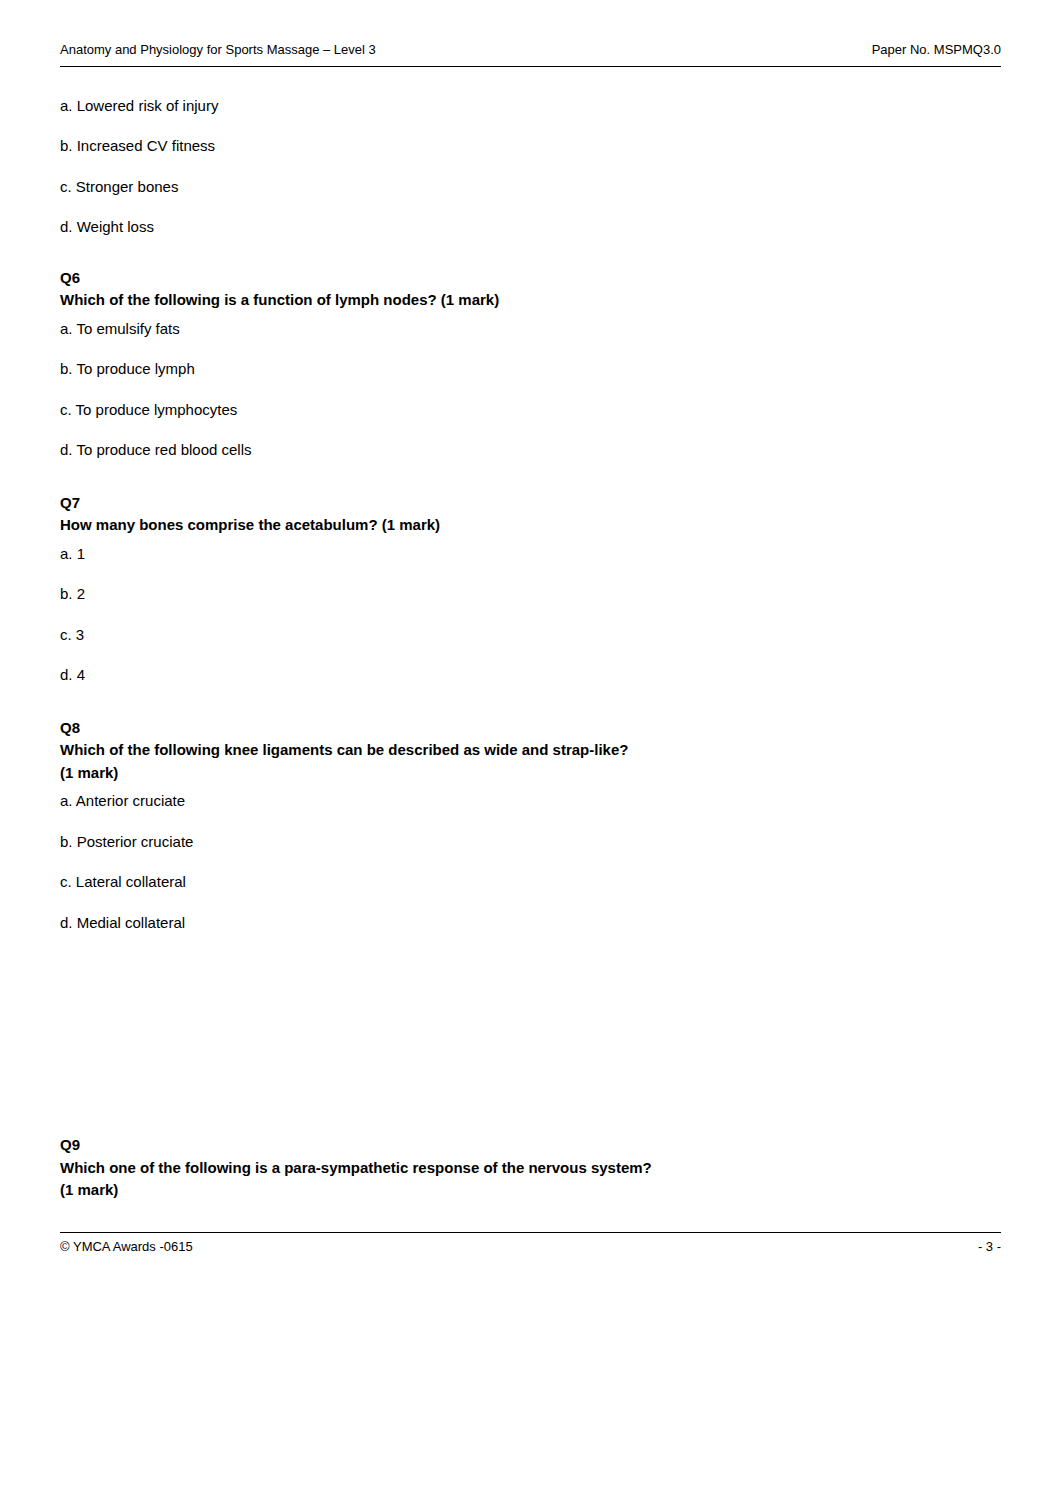Anatomy and Physiology for Sports Massage – Level 3 Paper No. MSPMQ3.0
a. Lowered risk of injury
b. Increased CV fitness
c. Stronger bones
d. Weight loss
Q6
Which of the following is a function of lymph nodes? (1 mark)
a. To emulsify fats
b. To produce lymph
c. To produce lymphocytes
d. To produce red blood cells
Q7
How many bones comprise the acetabulum? (1 mark)
a. 1
b. 2
c. 3
d. 4
Q8
Which of the following knee ligaments can be described as wide and strap-like?
(1 mark)
a. Anterior cruciate
b. Posterior cruciate
c. Lateral collateral
d. Medial collateral
Q9
Which one of the following is a para-sympathetic response of the nervous system?
(1 mark)
© YMCA Awards -0615 - 3 -